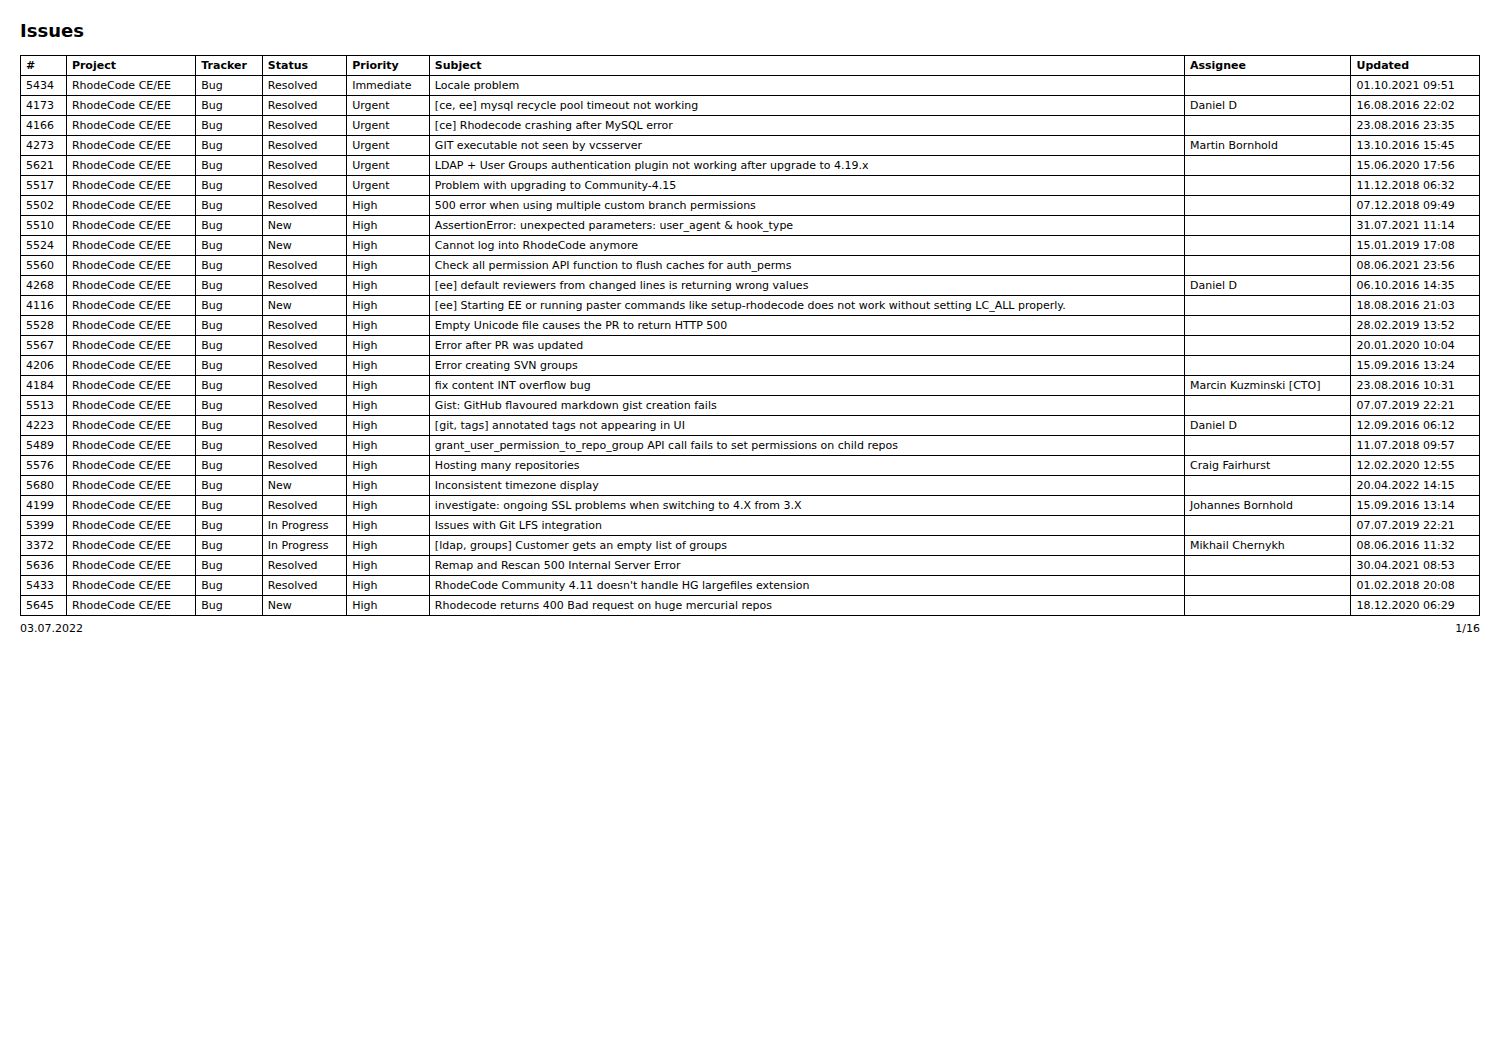Issues
| # | Project | Tracker | Status | Priority | Subject | Assignee | Updated |
| --- | --- | --- | --- | --- | --- | --- | --- |
| 5434 | RhodeCode CE/EE | Bug | Resolved | Immediate | Locale problem | | 01.10.2021 09:51 |
| 4173 | RhodeCode CE/EE | Bug | Resolved | Urgent | [ce, ee] mysql recycle pool timeout not working | Daniel D | 16.08.2016 22:02 |
| 4166 | RhodeCode CE/EE | Bug | Resolved | Urgent | [ce] Rhodecode crashing after MySQL error | | 23.08.2016 23:35 |
| 4273 | RhodeCode CE/EE | Bug | Resolved | Urgent | GIT executable not seen by vcsserver | Martin Bornhold | 13.10.2016 15:45 |
| 5621 | RhodeCode CE/EE | Bug | Resolved | Urgent | LDAP + User Groups authentication plugin not working after upgrade to 4.19.x | | 15.06.2020 17:56 |
| 5517 | RhodeCode CE/EE | Bug | Resolved | Urgent | Problem with upgrading to Community-4.15 | | 11.12.2018 06:32 |
| 5502 | RhodeCode CE/EE | Bug | Resolved | High | 500 error when using multiple custom branch permissions | | 07.12.2018 09:49 |
| 5510 | RhodeCode CE/EE | Bug | New | High | AssertionError: unexpected parameters: user_agent & hook_type | | 31.07.2021 11:14 |
| 5524 | RhodeCode CE/EE | Bug | New | High | Cannot log into RhodeCode anymore | | 15.01.2019 17:08 |
| 5560 | RhodeCode CE/EE | Bug | Resolved | High | Check all permission API function to flush caches for auth_perms | | 08.06.2021 23:56 |
| 4268 | RhodeCode CE/EE | Bug | Resolved | High | [ee] default reviewers from changed lines is returning wrong values | Daniel D | 06.10.2016 14:35 |
| 4116 | RhodeCode CE/EE | Bug | New | High | [ee] Starting EE or running paster commands like setup-rhodecode does not work without setting LC_ALL properly. | | 18.08.2016 21:03 |
| 5528 | RhodeCode CE/EE | Bug | Resolved | High | Empty Unicode file causes the PR to return HTTP 500 | | 28.02.2019 13:52 |
| 5567 | RhodeCode CE/EE | Bug | Resolved | High | Error after PR was updated | | 20.01.2020 10:04 |
| 4206 | RhodeCode CE/EE | Bug | Resolved | High | Error creating SVN groups | | 15.09.2016 13:24 |
| 4184 | RhodeCode CE/EE | Bug | Resolved | High | fix content INT overflow bug | Marcin Kuzminski [CTO] | 23.08.2016 10:31 |
| 5513 | RhodeCode CE/EE | Bug | Resolved | High | Gist: GitHub flavoured markdown gist creation fails | | 07.07.2019 22:21 |
| 4223 | RhodeCode CE/EE | Bug | Resolved | High | [git, tags] annotated tags not appearing in UI | Daniel D | 12.09.2016 06:12 |
| 5489 | RhodeCode CE/EE | Bug | Resolved | High | grant_user_permission_to_repo_group API call fails to set permissions on child repos | | 11.07.2018 09:57 |
| 5576 | RhodeCode CE/EE | Bug | Resolved | High | Hosting many repositories | Craig Fairhurst | 12.02.2020 12:55 |
| 5680 | RhodeCode CE/EE | Bug | New | High | Inconsistent timezone display | | 20.04.2022 14:15 |
| 4199 | RhodeCode CE/EE | Bug | Resolved | High | investigate: ongoing SSL problems when switching to 4.X from 3.X | Johannes Bornhold | 15.09.2016 13:14 |
| 5399 | RhodeCode CE/EE | Bug | In Progress | High | Issues with Git LFS integration | | 07.07.2019 22:21 |
| 3372 | RhodeCode CE/EE | Bug | In Progress | High | [ldap, groups] Customer gets an empty list of groups | Mikhail Chernykh | 08.06.2016 11:32 |
| 5636 | RhodeCode CE/EE | Bug | Resolved | High | Remap and Rescan 500 Internal Server Error | | 30.04.2021 08:53 |
| 5433 | RhodeCode CE/EE | Bug | Resolved | High | RhodeCode Community 4.11 doesn't handle HG largefiles extension | | 01.02.2018 20:08 |
| 5645 | RhodeCode CE/EE | Bug | New | High | Rhodecode returns 400 Bad request on huge mercurial repos | | 18.12.2020 06:29 |
03.07.2022 1/16